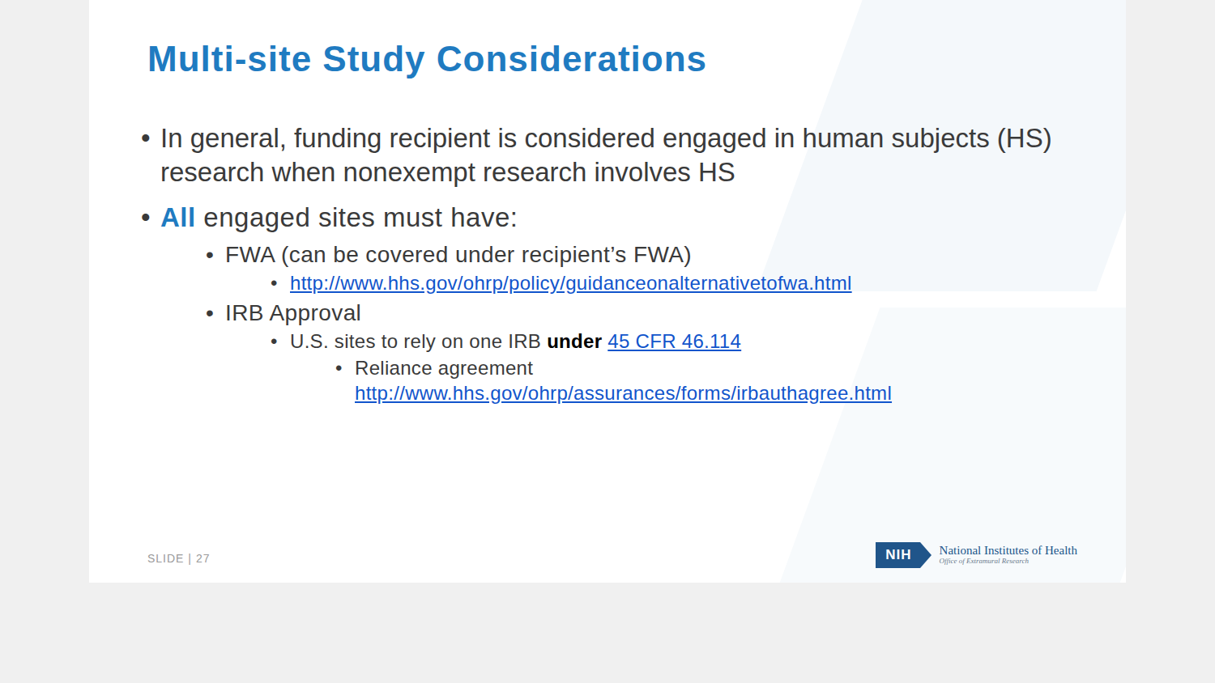Multi-site Study Considerations
In general, funding recipient is considered engaged in human subjects (HS) research when nonexempt research involves HS
All engaged sites must have:
FWA (can be covered under recipient’s FWA)
http://www.hhs.gov/ohrp/policy/guidanceonalternativetofwa.html
IRB Approval
U.S. sites to rely on one IRB under 45 CFR 46.114
Reliance agreement
http://www.hhs.gov/ohrp/assurances/forms/irbauthagree.html
SLIDE | 27
NIH
National Institutes of Health
Office of Extramural Research